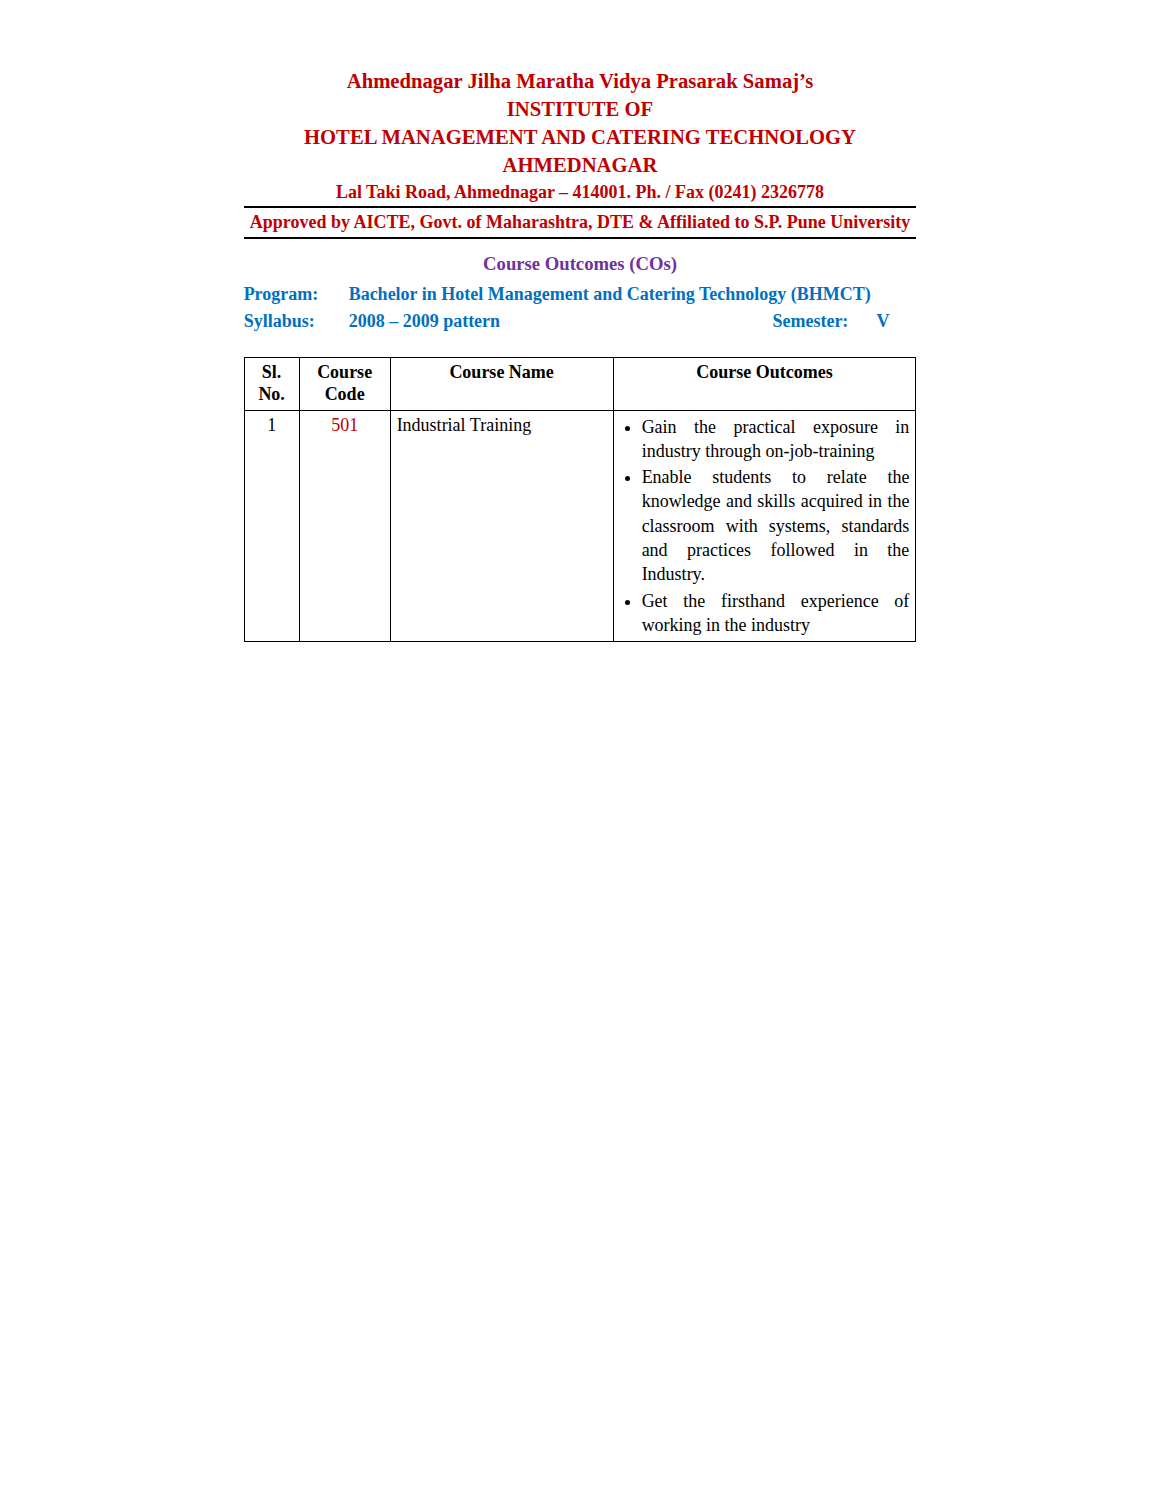Ahmednagar Jilha Maratha Vidya Prasarak Samaj’s
INSTITUTE OF
HOTEL MANAGEMENT AND CATERING TECHNOLOGY AHMEDNAGAR
Lal Taki Road, Ahmednagar – 414001. Ph. / Fax (0241) 2326778
Approved by AICTE, Govt. of Maharashtra, DTE & Affiliated to S.P. Pune University
Course Outcomes (COs)
| Program: | Bachelor in Hotel Management and Catering Technology (BHMCT) |
| Syllabus: | 2008 – 2009 pattern | Semester: | V |
| Sl. No. | Course Code | Course Name | Course Outcomes |
| --- | --- | --- | --- |
| 1 | 501 | Industrial Training | Gain the practical exposure in industry through on-job-training Enable students to relate the knowledge and skills acquired in the classroom with systems, standards and practices followed in the Industry. Get the firsthand experience of working in the industry |